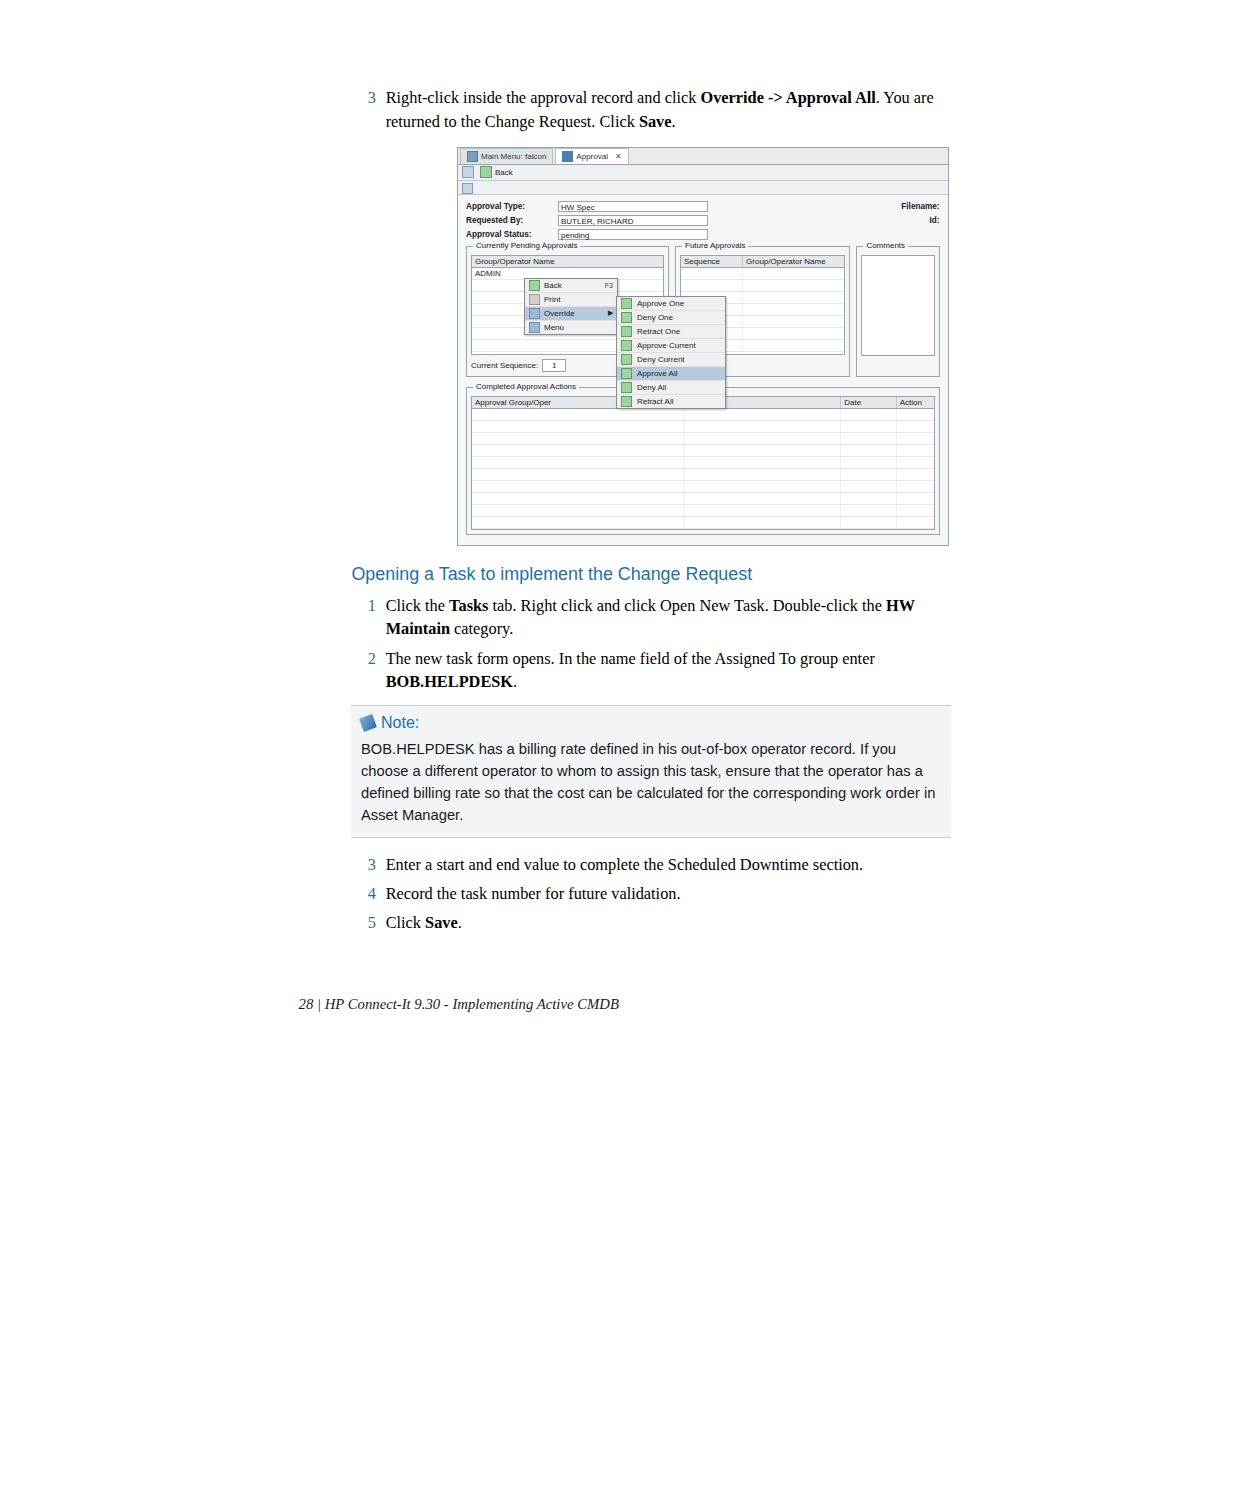3 Right-click inside the approval record and click Override -> Approval All. You are returned to the Change Request. Click Save.
Main Menu: falcon
Approval✕
Back
Approval Type:
HW Spec
Filename:
Requested By:
BUTLER, RICHARD
Id:
Approval Status:
pending
Currently Pending Approvals
Group/Operator Name
ADMIN
BackF3
Print
Override▶
Menu
Approve One
Deny One
Retract One
Approve Current
Deny Current
Approve All
Deny All
Retract All
Current Sequence: 1
Future Approvals
Sequence
Group/Operator Name
Comments
Completed Approval Actions
Approval Group/Oper
Date
Action
Opening a Task to implement the Change Request
1 Click the Tasks tab. Right click and click Open New Task. Double-click the HW Maintain category.
2 The new task form opens. In the name field of the Assigned To group enter BOB.HELPDESK.
Note:
BOB.HELPDESK has a billing rate defined in his out-of-box operator record. If you choose a different operator to whom to assign this task, ensure that the operator has a defined billing rate so that the cost can be calculated for the corresponding work order in Asset Manager.
3 Enter a start and end value to complete the Scheduled Downtime section.
4 Record the task number for future validation.
5 Click Save.
28 | HP Connect-It 9.30 - Implementing Active CMDB